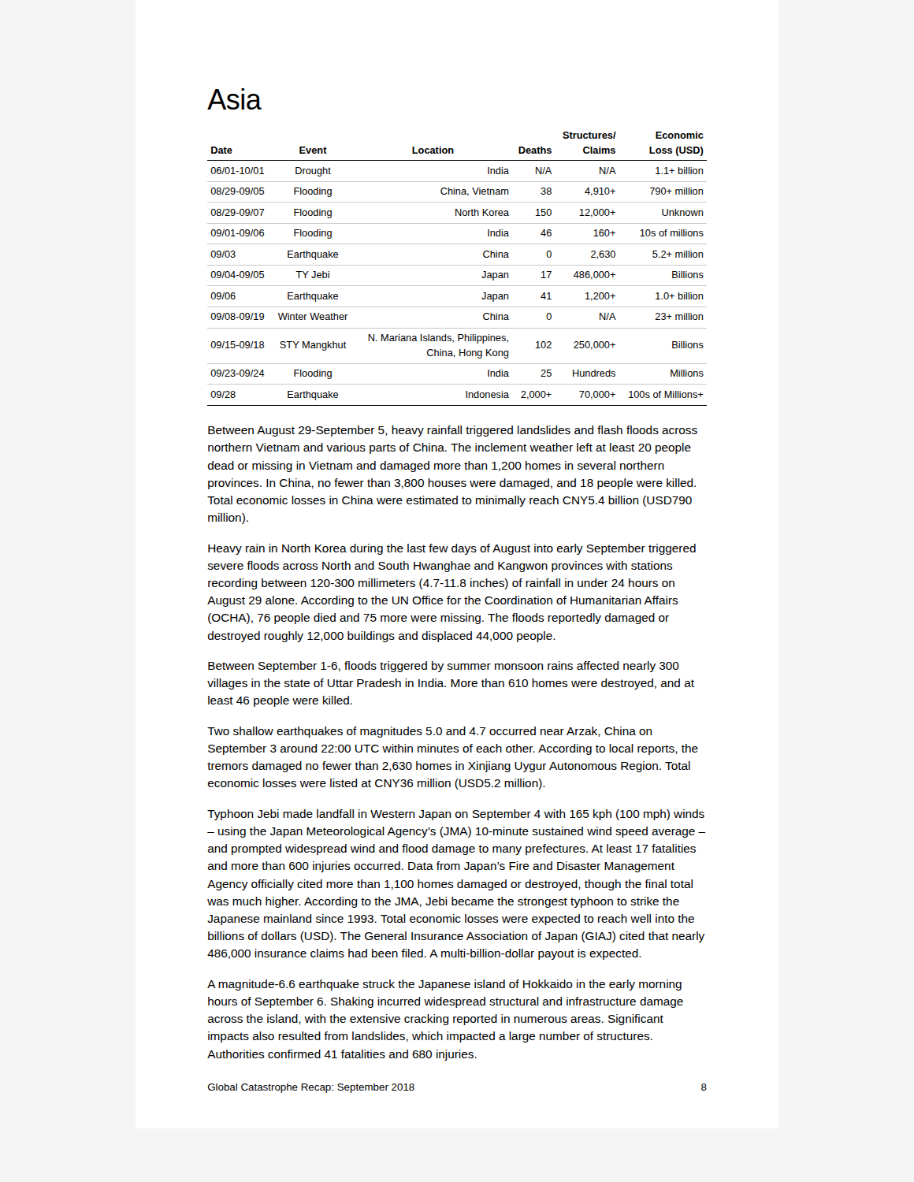Asia
| Date | Event | Location | Deaths | Structures/ Claims | Economic Loss (USD) |
| --- | --- | --- | --- | --- | --- |
| 06/01-10/01 | Drought | India | N/A | N/A | 1.1+ billion |
| 08/29-09/05 | Flooding | China, Vietnam | 38 | 4,910+ | 790+ million |
| 08/29-09/07 | Flooding | North Korea | 150 | 12,000+ | Unknown |
| 09/01-09/06 | Flooding | India | 46 | 160+ | 10s of millions |
| 09/03 | Earthquake | China | 0 | 2,630 | 5.2+ million |
| 09/04-09/05 | TY Jebi | Japan | 17 | 486,000+ | Billions |
| 09/06 | Earthquake | Japan | 41 | 1,200+ | 1.0+ billion |
| 09/08-09/19 | Winter Weather | China | 0 | N/A | 23+ million |
| 09/15-09/18 | STY Mangkhut | N. Mariana Islands, Philippines, China, Hong Kong | 102 | 250,000+ | Billions |
| 09/23-09/24 | Flooding | India | 25 | Hundreds | Millions |
| 09/28 | Earthquake | Indonesia | 2,000+ | 70,000+ | 100s of Millions+ |
Between August 29-September 5, heavy rainfall triggered landslides and flash floods across northern Vietnam and various parts of China. The inclement weather left at least 20 people dead or missing in Vietnam and damaged more than 1,200 homes in several northern provinces. In China, no fewer than 3,800 houses were damaged, and 18 people were killed. Total economic losses in China were estimated to minimally reach CNY5.4 billion (USD790 million).
Heavy rain in North Korea during the last few days of August into early September triggered severe floods across North and South Hwanghae and Kangwon provinces with stations recording between 120-300 millimeters (4.7-11.8 inches) of rainfall in under 24 hours on August 29 alone. According to the UN Office for the Coordination of Humanitarian Affairs (OCHA), 76 people died and 75 more were missing. The floods reportedly damaged or destroyed roughly 12,000 buildings and displaced 44,000 people.
Between September 1-6, floods triggered by summer monsoon rains affected nearly 300 villages in the state of Uttar Pradesh in India. More than 610 homes were destroyed, and at least 46 people were killed.
Two shallow earthquakes of magnitudes 5.0 and 4.7 occurred near Arzak, China on September 3 around 22:00 UTC within minutes of each other. According to local reports, the tremors damaged no fewer than 2,630 homes in Xinjiang Uygur Autonomous Region. Total economic losses were listed at CNY36 million (USD5.2 million).
Typhoon Jebi made landfall in Western Japan on September 4 with 165 kph (100 mph) winds – using the Japan Meteorological Agency’s (JMA) 10-minute sustained wind speed average – and prompted widespread wind and flood damage to many prefectures. At least 17 fatalities and more than 600 injuries occurred. Data from Japan’s Fire and Disaster Management Agency officially cited more than 1,100 homes damaged or destroyed, though the final total was much higher. According to the JMA, Jebi became the strongest typhoon to strike the Japanese mainland since 1993. Total economic losses were expected to reach well into the billions of dollars (USD). The General Insurance Association of Japan (GIAJ) cited that nearly 486,000 insurance claims had been filed. A multi-billion-dollar payout is expected.
A magnitude-6.6 earthquake struck the Japanese island of Hokkaido in the early morning hours of September 6. Shaking incurred widespread structural and infrastructure damage across the island, with the extensive cracking reported in numerous areas. Significant impacts also resulted from landslides, which impacted a large number of structures. Authorities confirmed 41 fatalities and 680 injuries.
Global Catastrophe Recap: September 2018 8